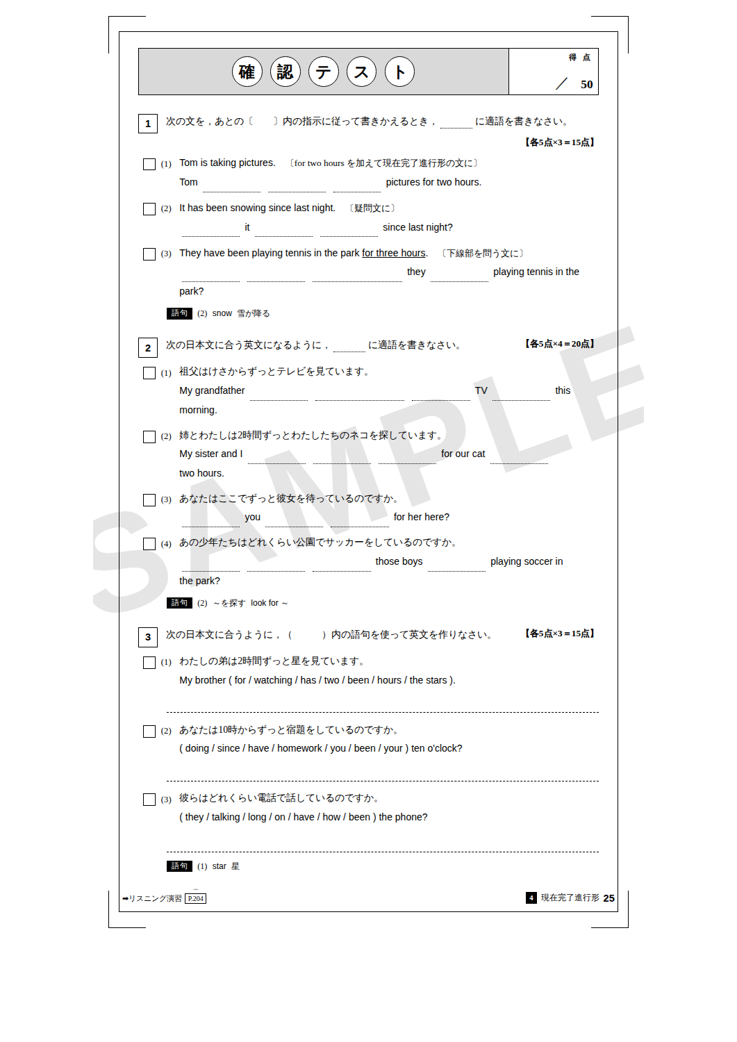確認テスト
得 点
／
50
1
次の文を，あとの〔　　〕内の指示に従って書きかえるとき， に適語を書きなさい。
【各5点×3＝15点】
(1)
Tom is taking pictures.　〔for two hours を加えて現在完了進行形の文に〕
Tom pictures for two hours.
(2)
It has been snowing since last night.　〔疑問文に〕
it since last night?
(3)
They have been playing tennis in the park for three hours.　〔下線部を問う文に〕
they playing tennis in the
park?
語句 (2) snow 雪が降る
2
次の日本文に合う英文になるように， に適語を書きなさい。
【各5点×4＝20点】
(1)
祖父はけさからずっとテレビを見ています。
My grandfather TV this
morning.
(2)
姉とわたしは2時間ずっとわたしたちのネコを探しています。
My sister and I for our cat
two hours.
(3)
あなたはここでずっと彼女を待っているのですか。
you for her here?
(4)
あの少年たちはどれくらい公園でサッカーをしているのですか。
those boys playing soccer in
the park?
語句 (2) ～を探す look for ～
3
次の日本文に合うように，（　　　）内の語句を使って英文を作りなさい。
【各5点×3＝15点】
(1)
わたしの弟は2時間ずっと星を見ています。
My brother ( for / watching / has / two / been / hours / the stars ).
(2)
あなたは10時からずっと宿題をしているのですか。
( doing / since / have / homework / you / been / your ) ten o'clock?
(3)
彼らはどれくらい電話で話しているのですか。
( they / talking / long / on / have / how / been ) the phone?
語句 (1) star 星
➡リスニング演習 P.204
4 現在完了進行形 25
SAMPLE